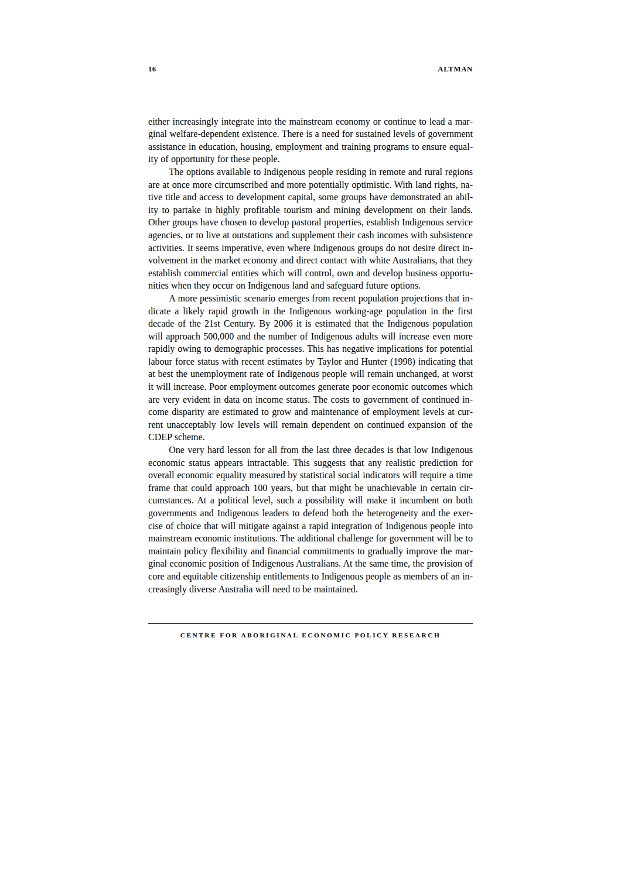16 ALTMAN
either increasingly integrate into the mainstream economy or continue to lead a marginal welfare-dependent existence. There is a need for sustained levels of government assistance in education, housing, employment and training programs to ensure equality of opportunity for these people.
The options available to Indigenous people residing in remote and rural regions are at once more circumscribed and more potentially optimistic. With land rights, native title and access to development capital, some groups have demonstrated an ability to partake in highly profitable tourism and mining development on their lands. Other groups have chosen to develop pastoral properties, establish Indigenous service agencies, or to live at outstations and supplement their cash incomes with subsistence activities. It seems imperative, even where Indigenous groups do not desire direct involvement in the market economy and direct contact with white Australians, that they establish commercial entities which will control, own and develop business opportunities when they occur on Indigenous land and safeguard future options.
A more pessimistic scenario emerges from recent population projections that indicate a likely rapid growth in the Indigenous working-age population in the first decade of the 21st Century. By 2006 it is estimated that the Indigenous population will approach 500,000 and the number of Indigenous adults will increase even more rapidly owing to demographic processes. This has negative implications for potential labour force status with recent estimates by Taylor and Hunter (1998) indicating that at best the unemployment rate of Indigenous people will remain unchanged, at worst it will increase. Poor employment outcomes generate poor economic outcomes which are very evident in data on income status. The costs to government of continued income disparity are estimated to grow and maintenance of employment levels at current unacceptably low levels will remain dependent on continued expansion of the CDEP scheme.
One very hard lesson for all from the last three decades is that low Indigenous economic status appears intractable. This suggests that any realistic prediction for overall economic equality measured by statistical social indicators will require a time frame that could approach 100 years, but that might be unachievable in certain circumstances. At a political level, such a possibility will make it incumbent on both governments and Indigenous leaders to defend both the heterogeneity and the exercise of choice that will mitigate against a rapid integration of Indigenous people into mainstream economic institutions. The additional challenge for government will be to maintain policy flexibility and financial commitments to gradually improve the marginal economic position of Indigenous Australians. At the same time, the provision of core and equitable citizenship entitlements to Indigenous people as members of an increasingly diverse Australia will need to be maintained.
Centre for Aboriginal Economic Policy Research